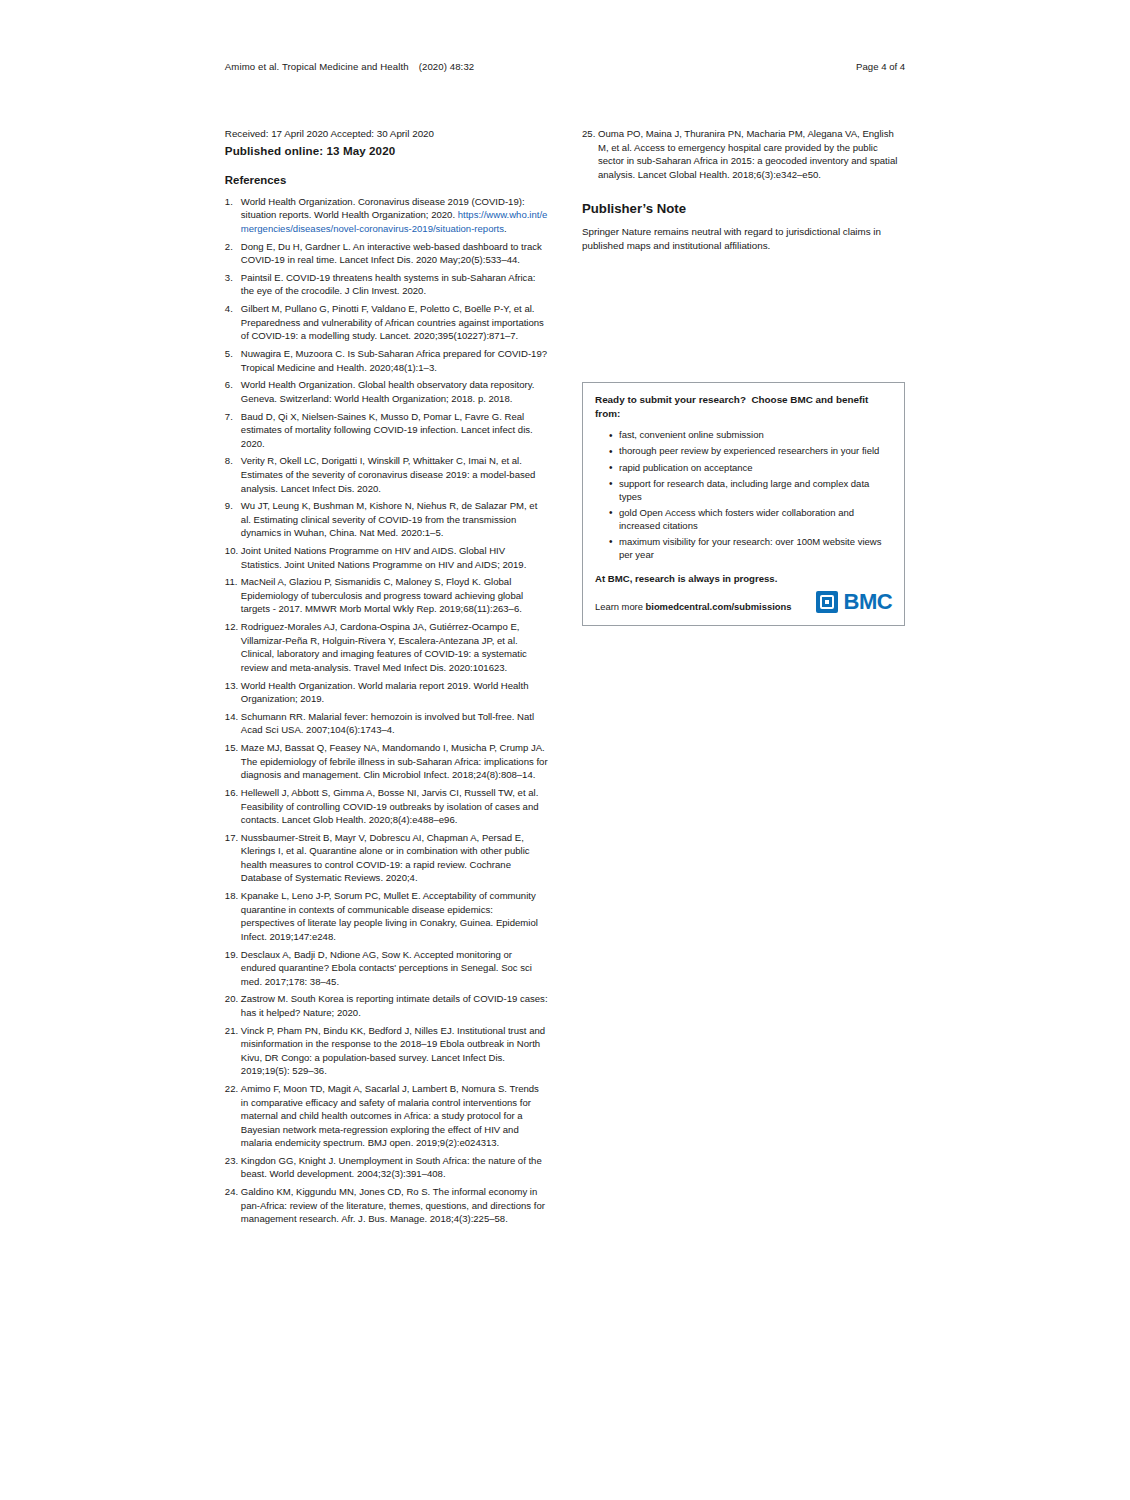Amimo et al. Tropical Medicine and Health(2020) 48:32
Page 4 of 4
Received: 17 April 2020 Accepted: 30 April 2020
Published online: 13 May 2020
References
World Health Organization. Coronavirus disease 2019 (COVID-19): situation reports. World Health Organization; 2020. https://www.who.int/emergencies/diseases/novel-coronavirus-2019/situation-reports.
Dong E, Du H, Gardner L. An interactive web-based dashboard to track COVID-19 in real time. Lancet Infect Dis. 2020 May;20(5):533–44.
Paintsil E. COVID-19 threatens health systems in sub-Saharan Africa: the eye of the crocodile. J Clin Invest. 2020.
Gilbert M, Pullano G, Pinotti F, Valdano E, Poletto C, Boëlle P-Y, et al. Preparedness and vulnerability of African countries against importations of COVID-19: a modelling study. Lancet. 2020;395(10227):871–7.
Nuwagira E, Muzoora C. Is Sub-Saharan Africa prepared for COVID-19? Tropical Medicine and Health. 2020;48(1):1–3.
World Health Organization. Global health observatory data repository. Geneva. Switzerland: World Health Organization; 2018. p. 2018.
Baud D, Qi X, Nielsen-Saines K, Musso D, Pomar L, Favre G. Real estimates of mortality following COVID-19 infection. Lancet infect dis. 2020.
Verity R, Okell LC, Dorigatti I, Winskill P, Whittaker C, Imai N, et al. Estimates of the severity of coronavirus disease 2019: a model-based analysis. Lancet Infect Dis. 2020.
Wu JT, Leung K, Bushman M, Kishore N, Niehus R, de Salazar PM, et al. Estimating clinical severity of COVID-19 from the transmission dynamics in Wuhan, China. Nat Med. 2020:1–5.
Joint United Nations Programme on HIV and AIDS. Global HIV Statistics. Joint United Nations Programme on HIV and AIDS; 2019.
MacNeil A, Glaziou P, Sismanidis C, Maloney S, Floyd K. Global Epidemiology of tuberculosis and progress toward achieving global targets - 2017. MMWR Morb Mortal Wkly Rep. 2019;68(11):263–6.
Rodriguez-Morales AJ, Cardona-Ospina JA, Gutiérrez-Ocampo E, Villamizar-Peña R, Holguin-Rivera Y, Escalera-Antezana JP, et al. Clinical, laboratory and imaging features of COVID-19: a systematic review and meta-analysis. Travel Med Infect Dis. 2020:101623.
World Health Organization. World malaria report 2019. World Health Organization; 2019.
Schumann RR. Malarial fever: hemozoin is involved but Toll-free. Natl Acad Sci USA. 2007;104(6):1743–4.
Maze MJ, Bassat Q, Feasey NA, Mandomando I, Musicha P, Crump JA. The epidemiology of febrile illness in sub-Saharan Africa: implications for diagnosis and management. Clin Microbiol Infect. 2018;24(8):808–14.
Hellewell J, Abbott S, Gimma A, Bosse NI, Jarvis CI, Russell TW, et al. Feasibility of controlling COVID-19 outbreaks by isolation of cases and contacts. Lancet Glob Health. 2020;8(4):e488–e96.
Nussbaumer-Streit B, Mayr V, Dobrescu AI, Chapman A, Persad E, Klerings I, et al. Quarantine alone or in combination with other public health measures to control COVID-19: a rapid review. Cochrane Database of Systematic Reviews. 2020;4.
Kpanake L, Leno J-P, Sorum PC, Mullet E. Acceptability of community quarantine in contexts of communicable disease epidemics: perspectives of literate lay people living in Conakry, Guinea. Epidemiol Infect. 2019;147:e248.
Desclaux A, Badji D, Ndione AG, Sow K. Accepted monitoring or endured quarantine? Ebola contacts' perceptions in Senegal. Soc sci med. 2017;178: 38–45.
Zastrow M. South Korea is reporting intimate details of COVID-19 cases: has it helped? Nature; 2020.
Vinck P, Pham PN, Bindu KK, Bedford J, Nilles EJ. Institutional trust and misinformation in the response to the 2018–19 Ebola outbreak in North Kivu, DR Congo: a population-based survey. Lancet Infect Dis. 2019;19(5): 529–36.
Amimo F, Moon TD, Magit A, Sacarlal J, Lambert B, Nomura S. Trends in comparative efficacy and safety of malaria control interventions for maternal and child health outcomes in Africa: a study protocol for a Bayesian network meta-regression exploring the effect of HIV and malaria endemicity spectrum. BMJ open. 2019;9(2):e024313.
Kingdon GG, Knight J. Unemployment in South Africa: the nature of the beast. World development. 2004;32(3):391–408.
Galdino KM, Kiggundu MN, Jones CD, Ro S. The informal economy in pan-Africa: review of the literature, themes, questions, and directions for management research. Afr. J. Bus. Manage. 2018;4(3):225–58.
Ouma PO, Maina J, Thuranira PN, Macharia PM, Alegana VA, English M, et al. Access to emergency hospital care provided by the public sector in sub-Saharan Africa in 2015: a geocoded inventory and spatial analysis. Lancet Global Health. 2018;6(3):e342–e50.
Publisher’s Note
Springer Nature remains neutral with regard to jurisdictional claims in published maps and institutional affiliations.
Ready to submit your research? Choose BMC and benefit from:
fast, convenient online submission
thorough peer review by experienced researchers in your field
rapid publication on acceptance
support for research data, including large and complex data types
gold Open Access which fosters wider collaboration and increased citations
maximum visibility for your research: over 100M website views per year
At BMC, research is always in progress.
Learn more biomedcentral.com/submissions
BMC